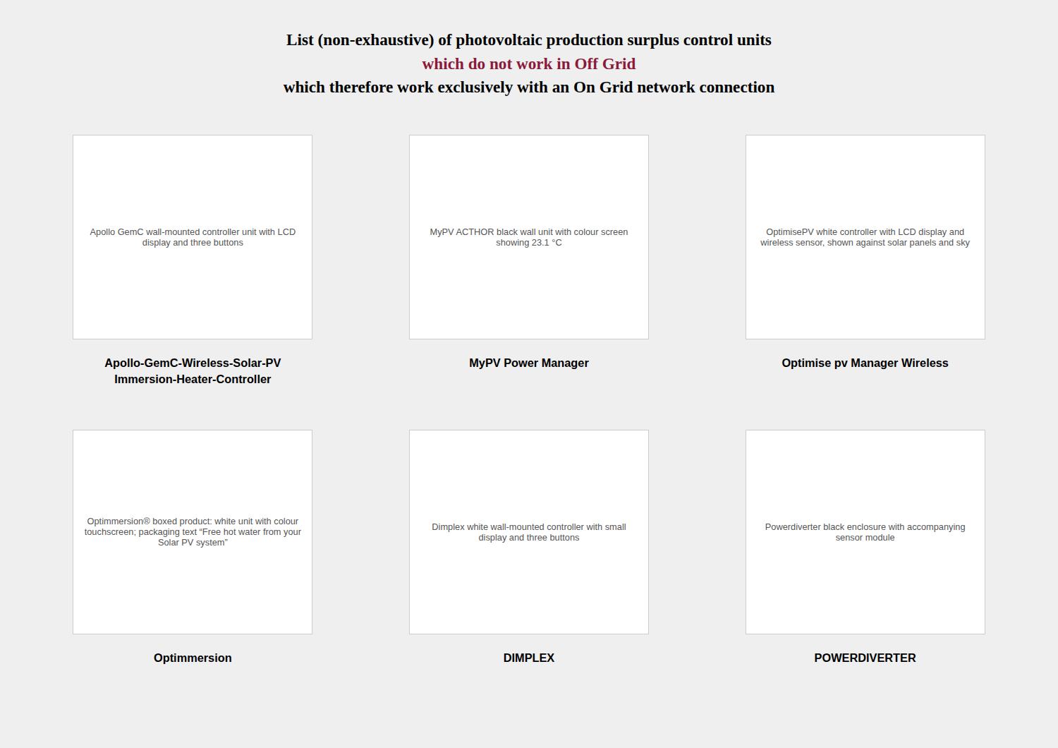List (non-exhaustive) of photovoltaic production surplus control units which do not work in Off Grid which therefore work exclusively with an On Grid network connection
Apollo GemC wall-mounted controller unit with LCD display and three buttons
Apollo-GemC-Wireless-Solar-PV
Immersion-Heater-Controller
MyPV ACTHOR black wall unit with colour screen showing 23.1 °C
MyPV Power Manager
OptimisePV white controller with LCD display and wireless sensor, shown against solar panels and sky
Optimise pv Manager Wireless
Optimmersion® boxed product: white unit with colour touchscreen; packaging text “Free hot water from your Solar PV system”
Optimmersion
Dimplex white wall-mounted controller with small display and three buttons
DIMPLEX
Powerdiverter black enclosure with accompanying sensor module
POWERDIVERTER